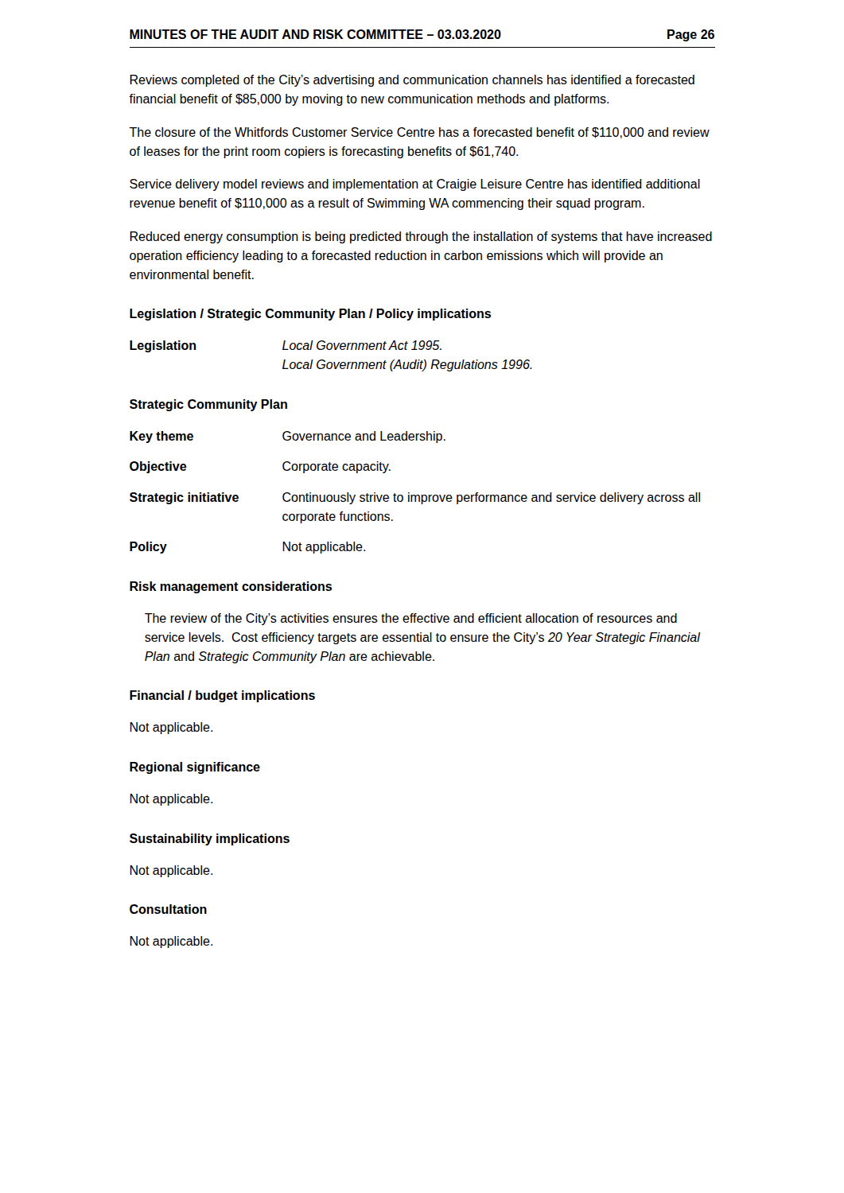MINUTES OF THE AUDIT AND RISK COMMITTEE – 03.03.2020 Page 26
Reviews completed of the City’s advertising and communication channels has identified a forecasted financial benefit of $85,000 by moving to new communication methods and platforms.
The closure of the Whitfords Customer Service Centre has a forecasted benefit of $110,000 and review of leases for the print room copiers is forecasting benefits of $61,740.
Service delivery model reviews and implementation at Craigie Leisure Centre has identified additional revenue benefit of $110,000 as a result of Swimming WA commencing their squad program.
Reduced energy consumption is being predicted through the installation of systems that have increased operation efficiency leading to a forecasted reduction in carbon emissions which will provide an environmental benefit.
Legislation / Strategic Community Plan / Policy implications
Legislation
Local Government Act 1995. Local Government (Audit) Regulations 1996.
Strategic Community Plan
Key theme
Governance and Leadership.
Objective
Corporate capacity.
Strategic initiative
Continuously strive to improve performance and service delivery across all corporate functions.
Policy
Not applicable.
Risk management considerations
The review of the City’s activities ensures the effective and efficient allocation of resources and service levels. Cost efficiency targets are essential to ensure the City’s 20 Year Strategic Financial Plan and Strategic Community Plan are achievable.
Financial / budget implications
Not applicable.
Regional significance
Not applicable.
Sustainability implications
Not applicable.
Consultation
Not applicable.